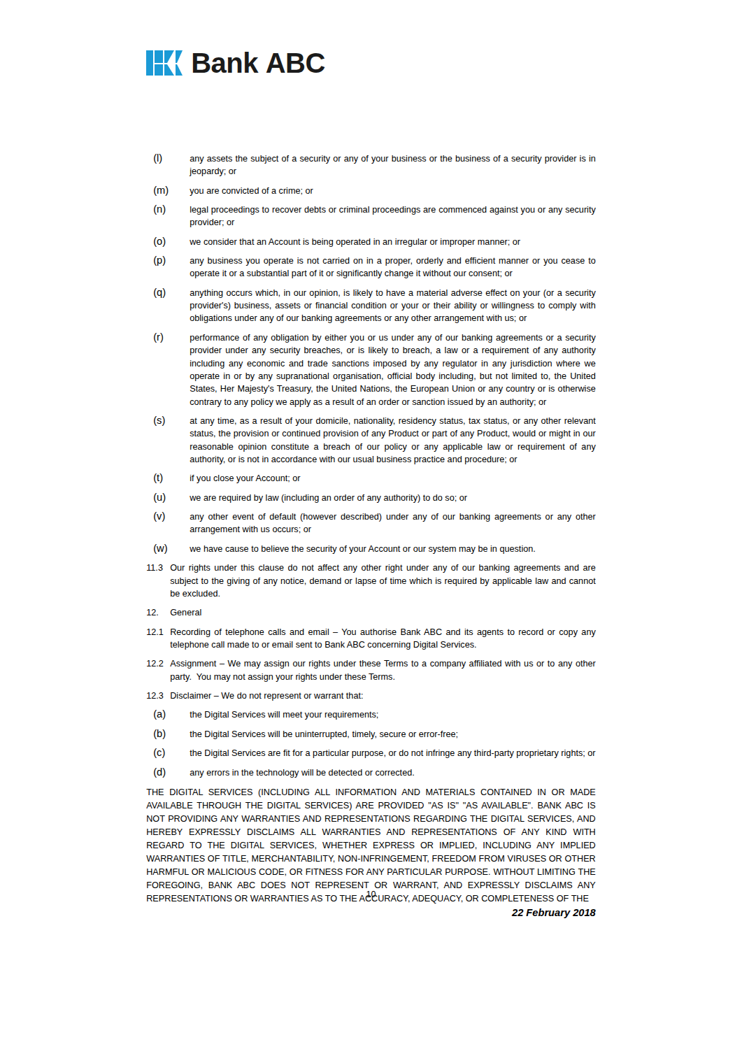Bank ABC
(l)
any assets the subject of a security or any of your business or the business of a security provider is in jeopardy; or
(m)
you are convicted of a crime; or
(n)
legal proceedings to recover debts or criminal proceedings are commenced against you or any security provider; or
(o)
we consider that an Account is being operated in an irregular or improper manner; or
(p)
any business you operate is not carried on in a proper, orderly and efficient manner or you cease to operate it or a substantial part of it or significantly change it without our consent; or
(q)
anything occurs which, in our opinion, is likely to have a material adverse effect on your (or a security provider's) business, assets or financial condition or your or their ability or willingness to comply with obligations under any of our banking agreements or any other arrangement with us; or
(r)
performance of any obligation by either you or us under any of our banking agreements or a security provider under any security breaches, or is likely to breach, a law or a requirement of any authority including any economic and trade sanctions imposed by any regulator in any jurisdiction where we operate in or by any supranational organisation, official body including, but not limited to, the United States, Her Majesty's Treasury, the United Nations, the European Union or any country or is otherwise contrary to any policy we apply as a result of an order or sanction issued by an authority; or
(s)
at any time, as a result of your domicile, nationality, residency status, tax status, or any other relevant status, the provision or continued provision of any Product or part of any Product, would or might in our reasonable opinion constitute a breach of our policy or any applicable law or requirement of any authority, or is not in accordance with our usual business practice and procedure; or
(t)
if you close your Account; or
(u)
we are required by law (including an order of any authority) to do so; or
(v)
any other event of default (however described) under any of our banking agreements or any other arrangement with us occurs; or
(w)
we have cause to believe the security of your Account or our system may be in question.
11.3
Our rights under this clause do not affect any other right under any of our banking agreements and are subject to the giving of any notice, demand or lapse of time which is required by applicable law and cannot be excluded.
12.
General
12.1
Recording of telephone calls and email – You authorise Bank ABC and its agents to record or copy any telephone call made to or email sent to Bank ABC concerning Digital Services.
12.2
Assignment – We may assign our rights under these Terms to a company affiliated with us or to any other party. You may not assign your rights under these Terms.
12.3
Disclaimer – We do not represent or warrant that:
(a)
the Digital Services will meet your requirements;
(b)
the Digital Services will be uninterrupted, timely, secure or error-free;
(c)
the Digital Services are fit for a particular purpose, or do not infringe any third-party proprietary rights; or
(d)
any errors in the technology will be detected or corrected.
THE DIGITAL SERVICES (INCLUDING ALL INFORMATION AND MATERIALS CONTAINED IN OR MADE AVAILABLE THROUGH THE DIGITAL SERVICES) ARE PROVIDED "AS IS" "AS AVAILABLE". BANK ABC IS NOT PROVIDING ANY WARRANTIES AND REPRESENTATIONS REGARDING THE DIGITAL SERVICES, AND HEREBY EXPRESSLY DISCLAIMS ALL WARRANTIES AND REPRESENTATIONS OF ANY KIND WITH REGARD TO THE DIGITAL SERVICES, WHETHER EXPRESS OR IMPLIED, INCLUDING ANY IMPLIED WARRANTIES OF TITLE, MERCHANTABILITY, NON-INFRINGEMENT, FREEDOM FROM VIRUSES OR OTHER HARMFUL OR MALICIOUS CODE, OR FITNESS FOR ANY PARTICULAR PURPOSE. WITHOUT LIMITING THE FOREGOING, BANK ABC DOES NOT REPRESENT OR WARRANT, AND EXPRESSLY DISCLAIMS ANY REPRESENTATIONS OR WARRANTIES AS TO THE ACCURACY, ADEQUACY, OR COMPLETENESS OF THE
10
22 February 2018